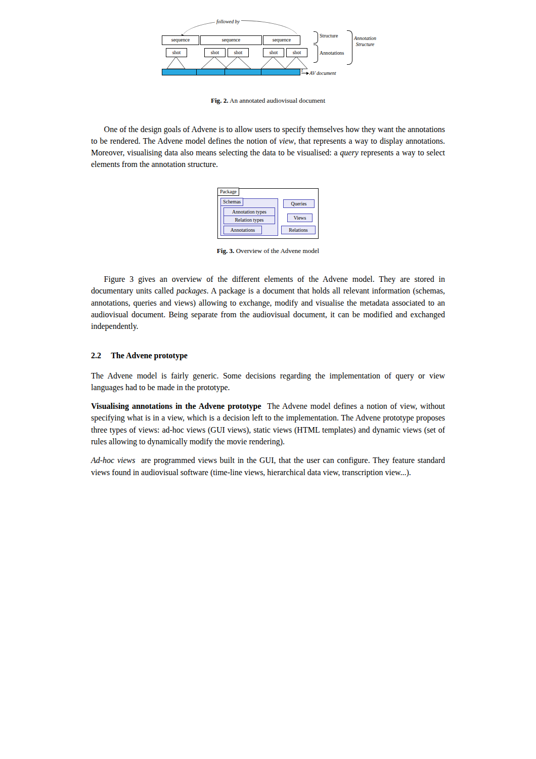followed by
sequence
sequence
sequence
shot
shot
shot
shot
shot
t
AV document
Structure
Annotations
Annotation
Structure
Fig. 2. An annotated audiovisual document
One of the design goals of Advene is to allow users to specify themselves how they want the annotations to be rendered. The Advene model defines the notion of view, that represents a way to display annotations. Moreover, visualising data also means selecting the data to be visualised: a query represents a way to select elements from the annotation structure.
Package
Schemas
Annotation types
Relation types
Annotations
Queries
Views
Relations
Fig. 3. Overview of the Advene model
Figure 3 gives an overview of the different elements of the Advene model. They are stored in documentary units called packages. A package is a document that holds all relevant information (schemas, annotations, queries and views) allowing to exchange, modify and visualise the metadata associated to an audiovisual document. Being separate from the audiovisual document, it can be modified and exchanged independently.
2.2 The Advene prototype
The Advene model is fairly generic. Some decisions regarding the implementation of query or view languages had to be made in the prototype.
Visualising annotations in the Advene prototype The Advene model defines a notion of view, without specifying what is in a view, which is a decision left to the implementation. The Advene prototype proposes three types of views: ad-hoc views (GUI views), static views (HTML templates) and dynamic views (set of rules allowing to dynamically modify the movie rendering).
Ad-hoc views are programmed views built in the GUI, that the user can configure. They feature standard views found in audiovisual software (time-line views, hierarchical data view, transcription view...).